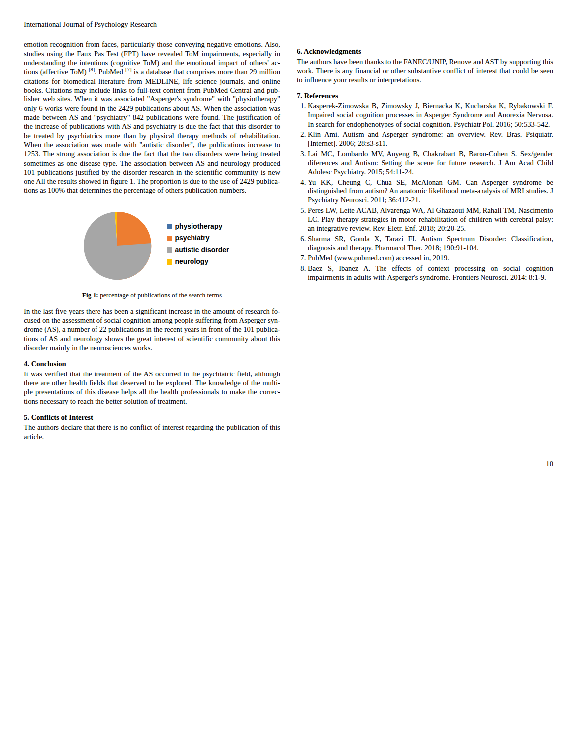International Journal of Psychology Research
emotion recognition from faces, particularly those conveying negative emotions. Also, studies using the Faux Pas Test (FPT) have revealed ToM impairments, especially in understanding the intentions (cognitive ToM) and the emotional impact of others' actions (affective ToM) [8]. PubMed [7] is a database that comprises more than 29 million citations for biomedical literature from MEDLINE, life science journals, and online books. Citations may include links to full-text content from PubMed Central and publisher web sites. When it was associated "Asperger's syndrome" with "physiotherapy" only 6 works were found in the 2429 publications about AS. When the association was made between AS and "psychiatry" 842 publications were found. The justification of the increase of publications with AS and psychiatry is due the fact that this disorder to be treated by psychiatrics more than by physical therapy methods of rehabilitation. When the association was made with "autistic disorder", the publications increase to 1253. The strong association is due the fact that the two disorders were being treated sometimes as one disease type. The association between AS and neurology produced 101 publications justified by the disorder research in the scientific community is new one All the results showed in figure 1. The proportion is due to the use of 2429 publications as 100% that determines the percentage of others publication numbers.
physiotherapy
psychiatry
autistic disorder
neurology
Fig 1: percentage of publications of the search terms
In the last five years there has been a significant increase in the amount of research focused on the assessment of social cognition among people suffering from Asperger syndrome (AS), a number of 22 publications in the recent years in front of the 101 publications of AS and neurology shows the great interest of scientific community about this disorder mainly in the neurosciences works.
4. Conclusion
It was verified that the treatment of the AS occurred in the psychiatric field, although there are other health fields that deserved to be explored. The knowledge of the multiple presentations of this disease helps all the health professionals to make the corrections necessary to reach the better solution of treatment.
5. Conflicts of Interest
The authors declare that there is no conflict of interest regarding the publication of this article.
6. Acknowledgments
The authors have been thanks to the FANEC/UNIP, Renove and AST by supporting this work. There is any financial or other substantive conflict of interest that could be seen to influence your results or interpretations.
7. References
Kasperek-Zimowska B, Zimowsky J, Biernacka K, Kucharska K, Rybakowski F. Impaired social cognition processes in Asperger Syndrome and Anorexia Nervosa. In search for endophenotypes of social cognition. Psychiatr Pol. 2016; 50:533-542.
Klin Ami. Autism and Asperger syndrome: an overview. Rev. Bras. Psiquiatr. [Internet]. 2006; 28:s3-s11.
Lai MC, Lombardo MV, Auyeng B, Chakrabart B, Baron-Cohen S. Sex/gender diferences and Autism: Setting the scene for future research. J Am Acad Child Adolesc Psychiatry. 2015; 54:11-24.
Yu KK, Cheung C, Chua SE, McAlonan GM. Can Asperger syndrome be distinguished from autism? An anatomic likelihood meta-analysis of MRI studies. J Psychiatry Neurosci. 2011; 36:412-21.
Peres LW, Leite ACAB, Alvarenga WA, Al Ghazaoui MM, Rahall TM, Nascimento LC. Play therapy strategies in motor rehabilitation of children with cerebral palsy: an integrative review. Rev. Eletr. Enf. 2018; 20:20-25.
Sharma SR, Gonda X, Tarazi FI. Autism Spectrum Disorder: Classification, diagnosis and therapy. Pharmacol Ther. 2018; 190:91-104.
PubMed (www.pubmed.com) accessed in, 2019.
Baez S, Ibanez A. The effects of context processing on social cognition impairments in adults with Asperger's syndrome. Frontiers Neurosci. 2014; 8:1-9.
10